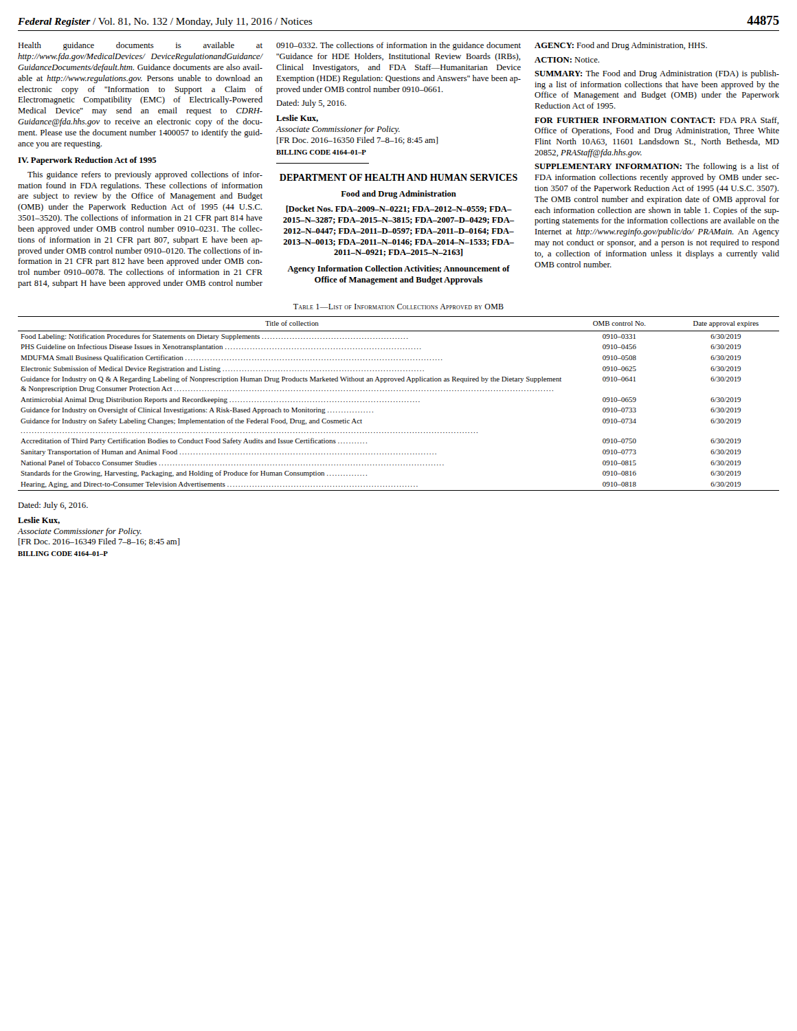Federal Register / Vol. 81, No. 132 / Monday, July 11, 2016 / Notices
44875
Health guidance documents is available at http://www.fda.gov/MedicalDevices/ DeviceRegulationandGuidance/ GuidanceDocuments/default.htm. Guidance documents are also available at http://www.regulations.gov. Persons unable to download an electronic copy of ''Information to Support a Claim of Electromagnetic Compatibility (EMC) of Electrically-Powered Medical Device'' may send an email request to CDRH-Guidance@fda.hhs.gov to receive an electronic copy of the document. Please use the document number 1400057 to identify the guidance you are requesting.
IV. Paperwork Reduction Act of 1995
This guidance refers to previously approved collections of information found in FDA regulations. These collections of information are subject to review by the Office of Management and Budget (OMB) under the Paperwork Reduction Act of 1995 (44 U.S.C. 3501–3520). The collections of information in 21 CFR part 814 have been approved under OMB control number 0910–0231. The collections of information in 21 CFR part 807, subpart E have been approved under OMB control number 0910–0120. The collections of information in 21 CFR part 812 have been approved under OMB control number 0910–0078. The collections of information in 21 CFR part 814, subpart H have been approved under OMB control number 0910–0332. The collections of information in the guidance document ''Guidance for HDE Holders, Institutional Review Boards (IRBs), Clinical Investigators, and FDA Staff—Humanitarian Device Exemption (HDE) Regulation: Questions and Answers'' have been approved under OMB control number 0910–0661.
Dated: July 5, 2016.
Leslie Kux,
Associate Commissioner for Policy.
[FR Doc. 2016–16350 Filed 7–8–16; 8:45 am]
BILLING CODE 4164–01–P
DEPARTMENT OF HEALTH AND HUMAN SERVICES
Food and Drug Administration
[Docket Nos. FDA–2009–N–0221; FDA–2012–N–0559; FDA–2015–N–3287; FDA–2015–N–3815; FDA–2007–D–0429; FDA–2012–N–0447; FDA–2011–D–0597; FDA–2011–D–0164; FDA–2013–N–0013; FDA–2011–N–0146; FDA–2014–N–1533; FDA–2011–N–0921; FDA–2015–N–2163]
Agency Information Collection Activities; Announcement of Office of Management and Budget Approvals
AGENCY: Food and Drug Administration, HHS.
ACTION: Notice.
SUMMARY: The Food and Drug Administration (FDA) is publishing a list of information collections that have been approved by the Office of Management and Budget (OMB) under the Paperwork Reduction Act of 1995.
FOR FURTHER INFORMATION CONTACT: FDA PRA Staff, Office of Operations, Food and Drug Administration, Three White Flint North 10A63, 11601 Landsdown St., North Bethesda, MD 20852, PRAStaff@fda.hhs.gov.
SUPPLEMENTARY INFORMATION: The following is a list of FDA information collections recently approved by OMB under section 3507 of the Paperwork Reduction Act of 1995 (44 U.S.C. 3507). The OMB control number and expiration date of OMB approval for each information collection are shown in table 1. Copies of the supporting statements for the information collections are available on the Internet at http://www.reginfo.gov/public/do/ PRAMain. An Agency may not conduct or sponsor, and a person is not required to respond to, a collection of information unless it displays a currently valid OMB control number.
Table 1—List of Information Collections Approved by OMB
| Title of collection | OMB control No. | Date approval expires |
| --- | --- | --- |
| Food Labeling: Notification Procedures for Statements on Dietary Supplements ..................................................... | 0910–0331 | 6/30/2019 |
| PHS Guideline on Infectious Disease Issues in Xenotransplantation ....................................................................... | 0910–0456 | 6/30/2019 |
| MDUFMA Small Business Qualification Certification ............................................................................................. | 0910–0508 | 6/30/2019 |
| Electronic Submission of Medical Device Registration and Listing ......................................................................... | 0910–0625 | 6/30/2019 |
| Guidance for Industry on Q & A Regarding Labeling of Nonprescription Human Drug Products Marketed Without an Approved Application as Required by the Dietary Supplement & Nonprescription Drug Consumer Protection Act ......................................................................................................................................... | 0910–0641 | 6/30/2019 |
| Antimicrobial Animal Drug Distribution Reports and Recordkeeping ..................................................................... | 0910–0659 | 6/30/2019 |
| Guidance for Industry on Oversight of Clinical Investigations: A Risk-Based Approach to Monitoring ................. | 0910–0733 | 6/30/2019 |
| Guidance for Industry on Safety Labeling Changes; Implementation of the Federal Food, Drug, and Cosmetic Act ..................................................................................................................................................................... | 0910–0734 | 6/30/2019 |
| Accreditation of Third Party Certification Bodies to Conduct Food Safety Audits and Issue Certifications ........... | 0910–0750 | 6/30/2019 |
| Sanitary Transportation of Human and Animal Food ............................................................................................. | 0910–0773 | 6/30/2019 |
| National Panel of Tobacco Consumer Studies ....................................................................................................... | 0910–0815 | 6/30/2019 |
| Standards for the Growing, Harvesting, Packaging, and Holding of Produce for Human Consumption ............... | 0910–0816 | 6/30/2019 |
| Hearing, Aging, and Direct-to-Consumer Television Advertisements ..................................................................... | 0910–0818 | 6/30/2019 |
Dated: July 6, 2016.
Leslie Kux,
Associate Commissioner for Policy.
[FR Doc. 2016–16349 Filed 7–8–16; 8:45 am]
BILLING CODE 4164–01–P